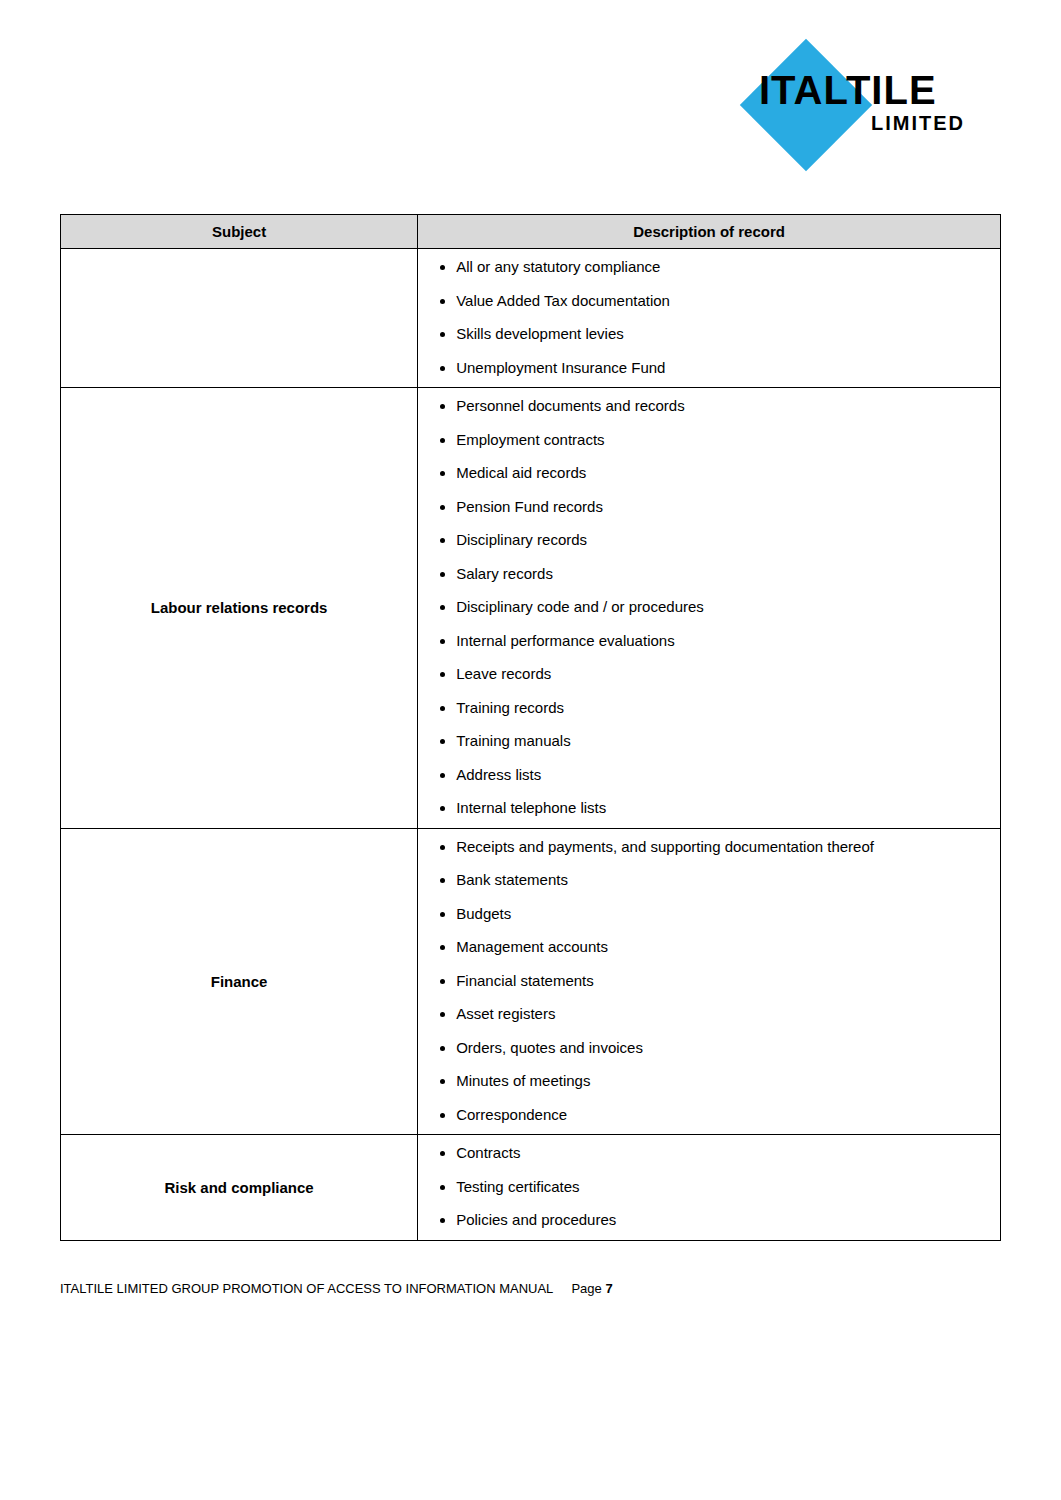ITALTILE
LIMITED
| Subject | Description of record |
| --- | --- |
| | All or any statutory compliance Value Added Tax documentation Skills development levies Unemployment Insurance Fund |
| Labour relations records | Personnel documents and records Employment contracts Medical aid records Pension Fund records Disciplinary records Salary records Disciplinary code and / or procedures Internal performance evaluations Leave records Training records Training manuals Address lists Internal telephone lists |
| Finance | Receipts and payments, and supporting documentation thereof Bank statements Budgets Management accounts Financial statements Asset registers Orders, quotes and invoices Minutes of meetings Correspondence |
| Risk and compliance | Contracts Testing certificates Policies and procedures |
ITALTILE LIMITED GROUP PROMOTION OF ACCESS TO INFORMATION MANUAL Page 7